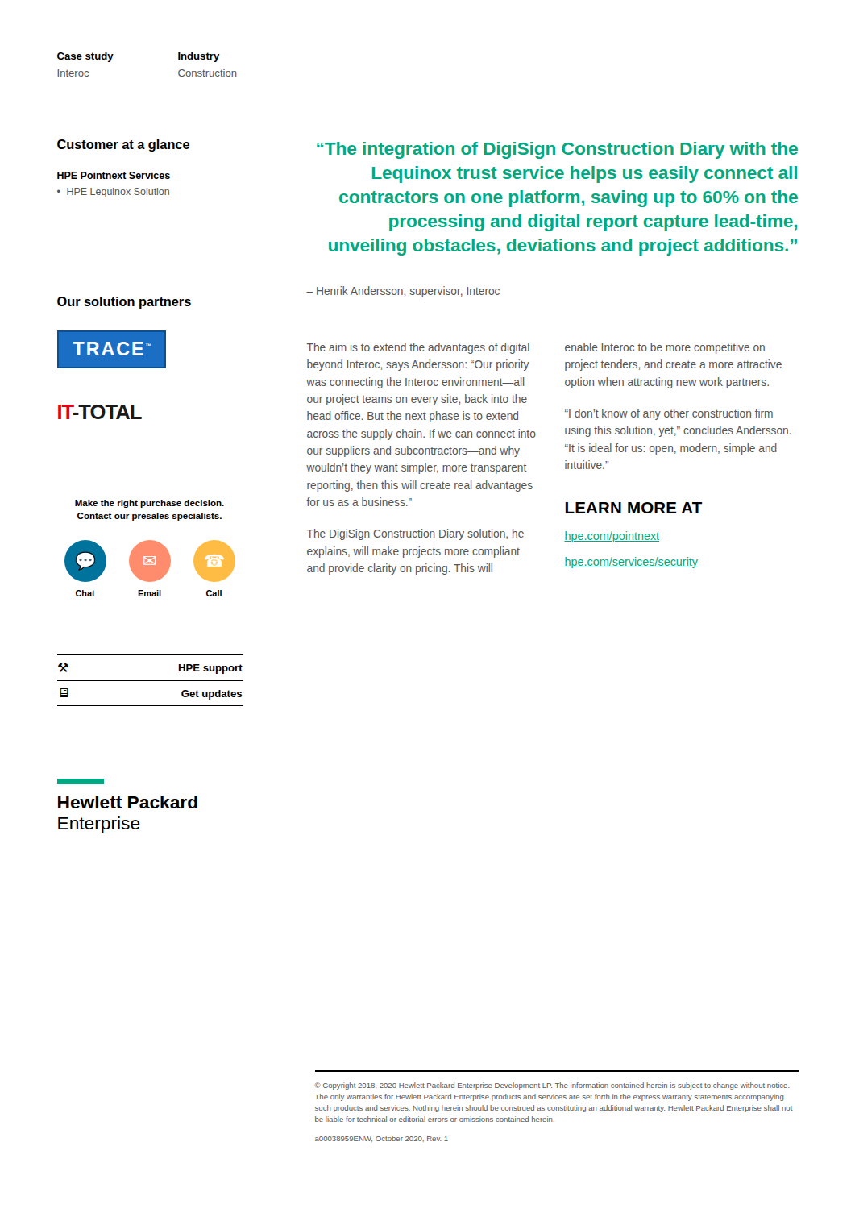Case study Interoc
Industry Construction
Customer at a glance
HPE Pointnext Services
HPE Lequinox Solution
Our solution partners
TRACE™
IT-TOTAL
Make the right purchase decision.
Contact our presales specialists.
💬
Chat
✉
Email
☎
Call
⚒ HPE support
🖥 Get updates
Hewlett Packard
Enterprise
“The integration of DigiSign Construction Diary with the Lequinox trust service helps us easily connect all contractors on one platform, saving up to 60% on the processing and digital report capture lead-time, unveiling obstacles, deviations and project additions.”
– Henrik Andersson, supervisor, Interoc
The aim is to extend the advantages of digital beyond Interoc, says Andersson: “Our priority was connecting the Interoc environment—all our project teams on every site, back into the head office. But the next phase is to extend across the supply chain. If we can connect into our suppliers and subcontractors—and why wouldn’t they want simpler, more transparent reporting, then this will create real advantages for us as a business.”
The DigiSign Construction Diary solution, he explains, will make projects more compliant and provide clarity on pricing. This will
enable Interoc to be more competitive on project tenders, and create a more attractive option when attracting new work partners.
“I don’t know of any other construction firm using this solution, yet,” concludes Andersson. “It is ideal for us: open, modern, simple and intuitive.”
LEARN MORE AT
hpe.com/pointnext hpe.com/services/security
© Copyright 2018, 2020 Hewlett Packard Enterprise Development LP. The information contained herein is subject to change without notice. The only warranties for Hewlett Packard Enterprise products and services are set forth in the express warranty statements accompanying such products and services. Nothing herein should be construed as constituting an additional warranty. Hewlett Packard Enterprise shall not be liable for technical or editorial errors or omissions contained herein.
a00038959ENW, October 2020, Rev. 1